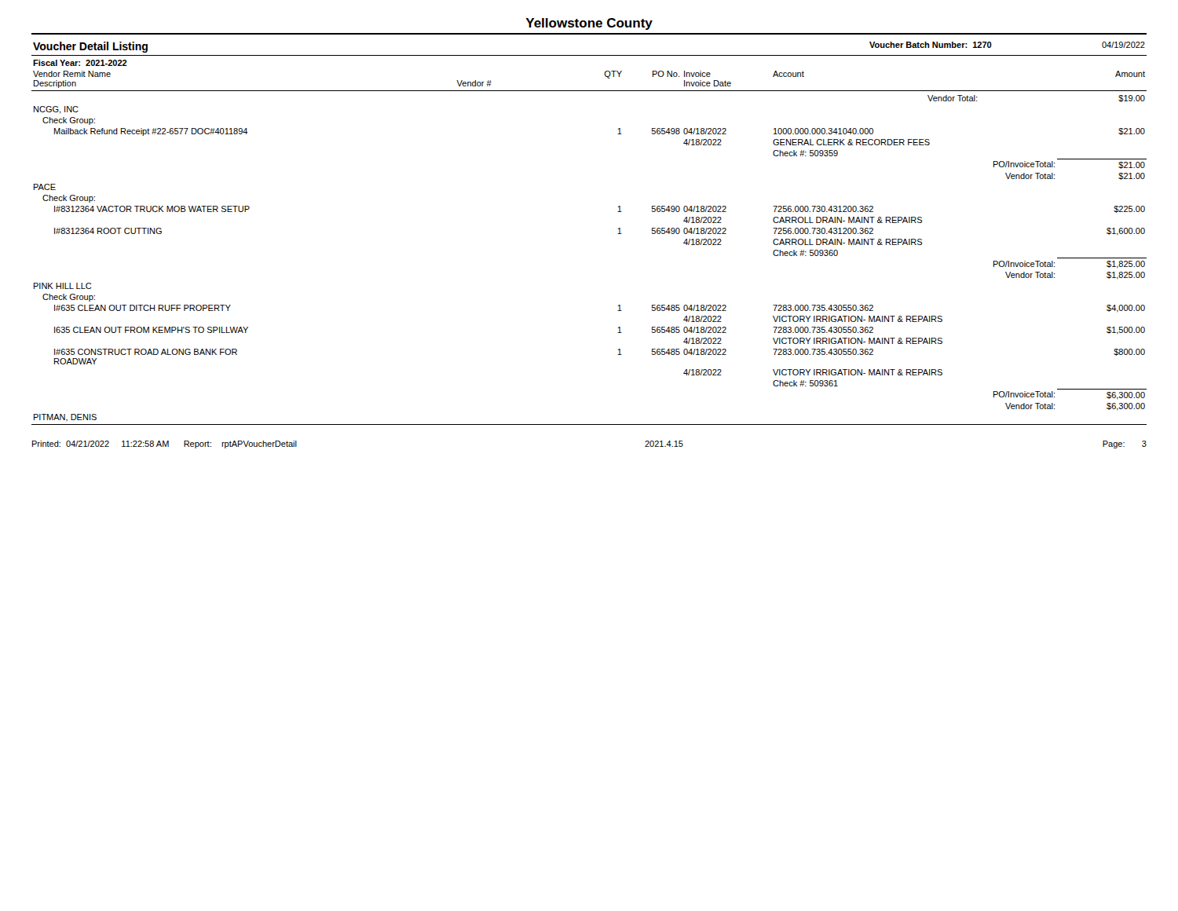Yellowstone County
| Voucher Detail Listing | | Voucher Batch Number: 1270 | 04/19/2022 |
| Fiscal Year: 2021-2022 |
| Vendor Remit Name Description | Vendor # | QTY | PO No. | Invoice Invoice Date | Account | Amount |
| | Vendor Total: | $19.00 |
| NCGG, INC |
| Check Group: |
| Mailback Refund Receipt #22-6577 DOC#4011894 | | 1 | 565498 | 04/18/2022 | 1000.000.000.341040.000 | $21.00 |
| | | | | 4/18/2022 | GENERAL CLERK & RECORDER FEES | |
| | Check #: 509359 | |
| | PO/InvoiceTotal: | $21.00 |
| | Vendor Total: | $21.00 |
| PACE |
| Check Group: |
| I#8312364 VACTOR TRUCK MOB WATER SETUP | | 1 | 565490 | 04/18/2022 | 7256.000.730.431200.362 | $225.00 |
| | | | | 4/18/2022 | CARROLL DRAIN- MAINT & REPAIRS | |
| I#8312364 ROOT CUTTING | | 1 | 565490 | 04/18/2022 | 7256.000.730.431200.362 | $1,600.00 |
| | | | | 4/18/2022 | CARROLL DRAIN- MAINT & REPAIRS | |
| | Check #: 509360 | |
| | PO/InvoiceTotal: | $1,825.00 |
| | Vendor Total: | $1,825.00 |
| PINK HILL LLC |
| Check Group: |
| I#635 CLEAN OUT DITCH RUFF PROPERTY | | 1 | 565485 | 04/18/2022 | 7283.000.735.430550.362 | $4,000.00 |
| | | | | 4/18/2022 | VICTORY IRRIGATION- MAINT & REPAIRS | |
| I635 CLEAN OUT FROM KEMPH'S TO SPILLWAY | | 1 | 565485 | 04/18/2022 | 7283.000.735.430550.362 | $1,500.00 |
| | | | | 4/18/2022 | VICTORY IRRIGATION- MAINT & REPAIRS | |
| I#635 CONSTRUCT ROAD ALONG BANK FOR ROADWAY | | 1 | 565485 | 04/18/2022 | 7283.000.735.430550.362 | $800.00 |
| | | | | 4/18/2022 | VICTORY IRRIGATION- MAINT & REPAIRS | |
| | Check #: 509361 | |
| | PO/InvoiceTotal: | $6,300.00 |
| | Vendor Total: | $6,300.00 |
| PITMAN, DENIS |
| Printed: 04/21/2022 11:22:58 AM Report: rptAPVoucherDetail | 2021.4.15 | Page: 3 |